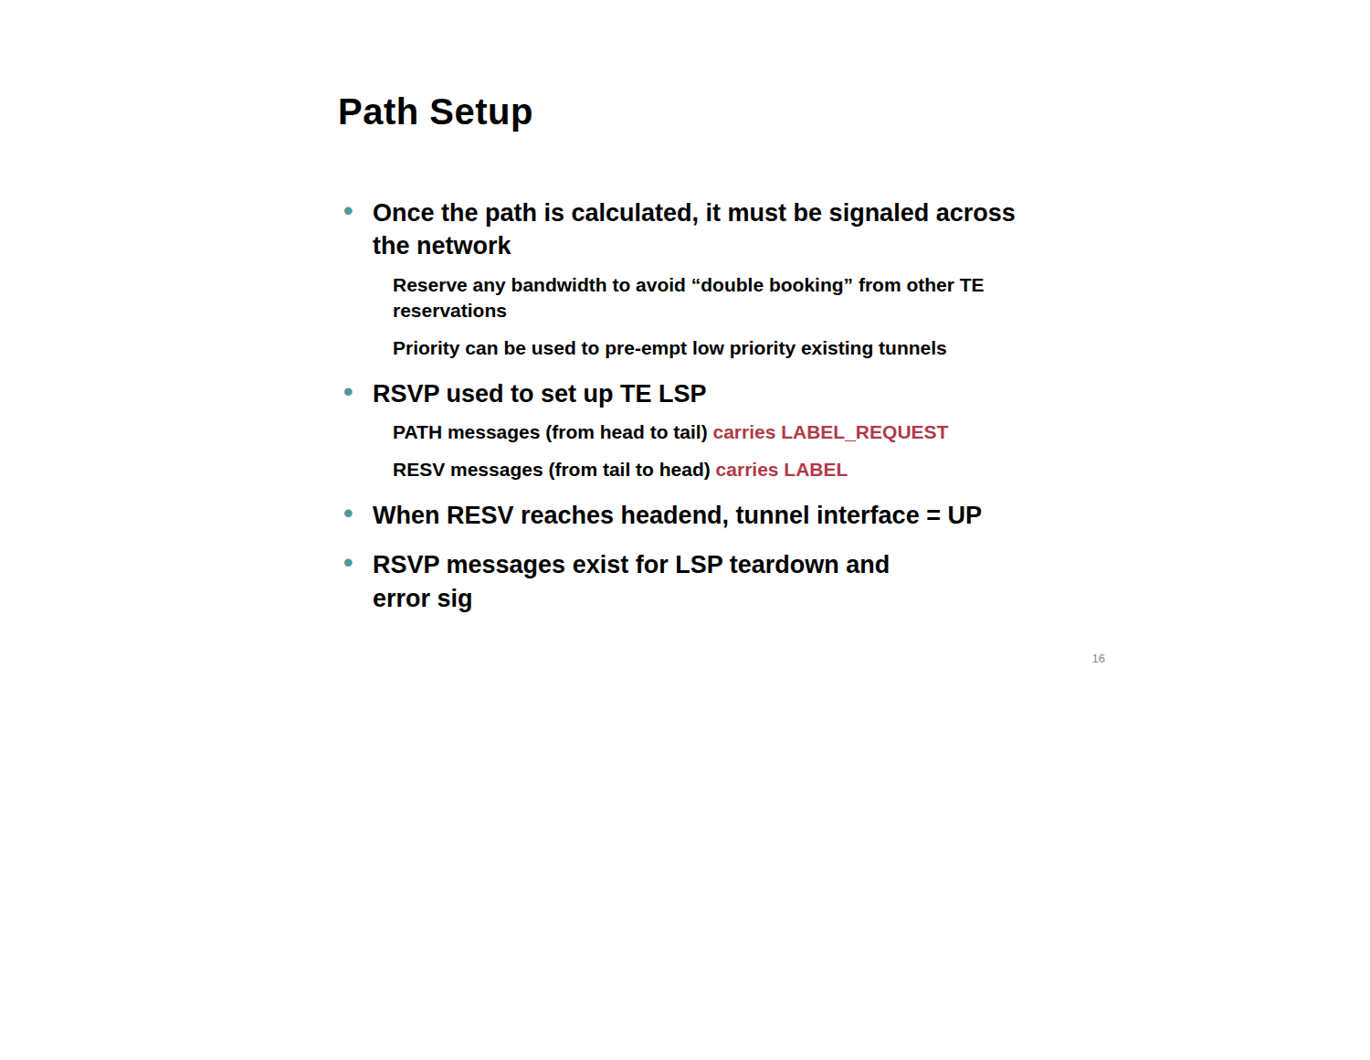Path Setup
Once the path is calculated, it must be signaled across the network
Reserve any bandwidth to avoid “double booking” from other TE reservations
Priority can be used to pre-empt low priority existing tunnels
RSVP used to set up TE LSP
PATH messages (from head to tail) carries LABEL_REQUEST
RESV messages (from tail to head) carries LABEL
When RESV reaches headend, tunnel interface = UP
RSVP messages exist for LSP teardown and
error sig
16